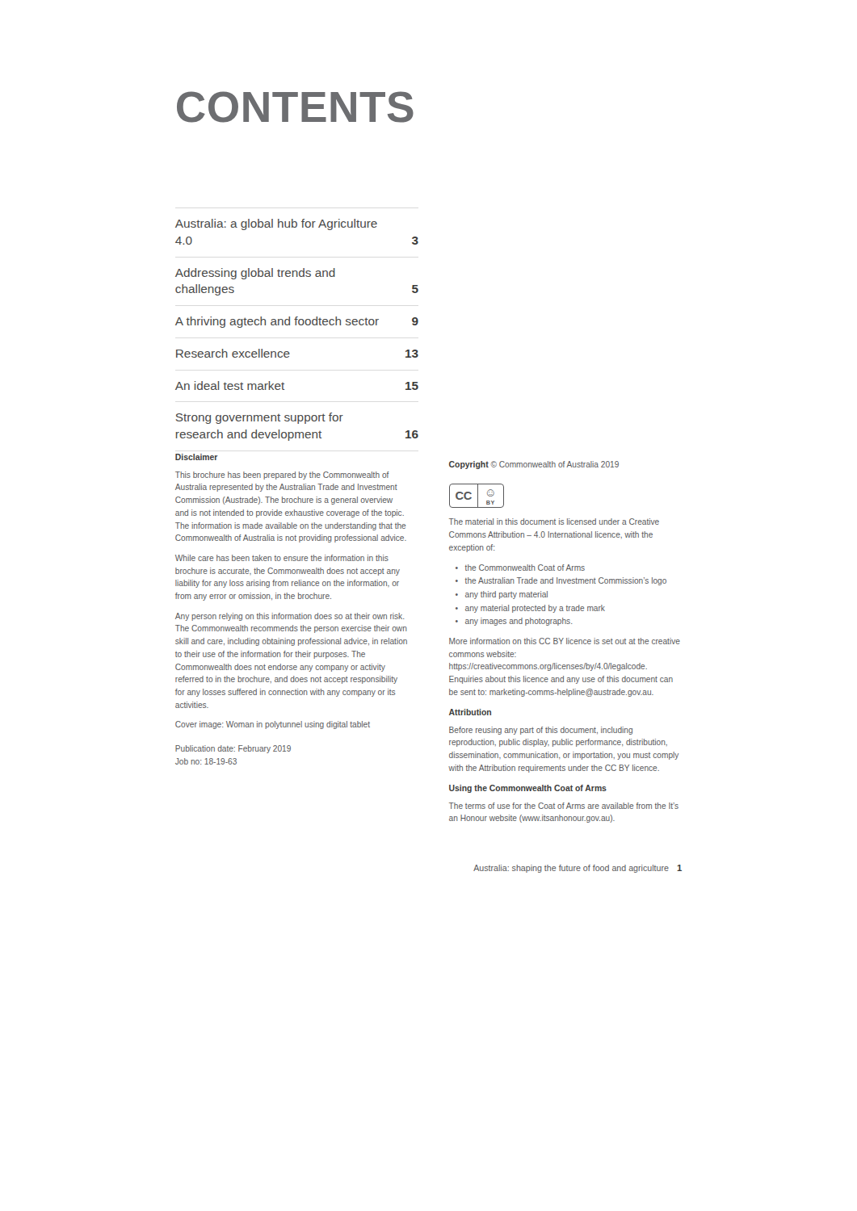CONTENTS
Australia: a global hub for Agriculture 4.0 3
Addressing global trends and challenges 5
A thriving agtech and foodtech sector 9
Research excellence 13
An ideal test market 15
Strong government support for
research and development 16
Disclaimer
This brochure has been prepared by the Commonwealth of Australia represented by the Australian Trade and Investment Commission (Austrade). The brochure is a general overview and is not intended to provide exhaustive coverage of the topic. The information is made available on the understanding that the Commonwealth of Australia is not providing professional advice.
While care has been taken to ensure the information in this brochure is accurate, the Commonwealth does not accept any liability for any loss arising from reliance on the information, or from any error or omission, in the brochure.
Any person relying on this information does so at their own risk. The Commonwealth recommends the person exercise their own skill and care, including obtaining professional advice, in relation to their use of the information for their purposes. The Commonwealth does not endorse any company or activity referred to in the brochure, and does not accept responsibility for any losses suffered in connection with any company or its activities.
Cover image: Woman in polytunnel using digital tablet
Publication date: February 2019
Job no: 18-19-63
Copyright
© Commonwealth of Australia 2019
CC ☺ BY
The material in this document is licensed under a Creative Commons Attribution – 4.0 International licence, with the exception of:
the Commonwealth Coat of Arms
the Australian Trade and Investment Commission’s logo
any third party material
any material protected by a trade mark
any images and photographs.
More information on this CC BY licence is set out at the creative commons website: https://creativecommons.org/licenses/by/4.0/legalcode. Enquiries about this licence and any use of this document can be sent to: marketing-comms-helpline@austrade.gov.au.
Attribution
Before reusing any part of this document, including reproduction, public display, public performance, distribution, dissemination, communication, or importation, you must comply with the Attribution requirements under the CC BY licence.
Using the Commonwealth Coat of Arms
The terms of use for the Coat of Arms are available from the It’s an Honour website (www.itsanhonour.gov.au).
Australia: shaping the future of food and agriculture 1